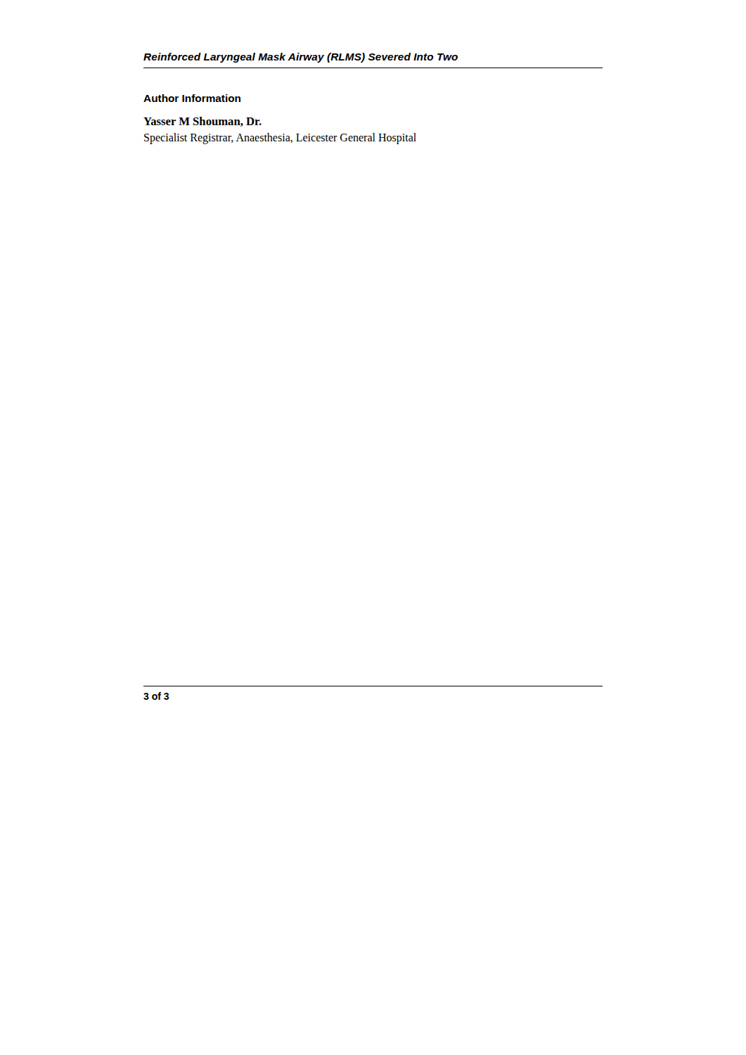Reinforced Laryngeal Mask Airway (RLMS) Severed Into Two
Author Information
Yasser M Shouman, Dr.
Specialist Registrar, Anaesthesia, Leicester General Hospital
3 of 3